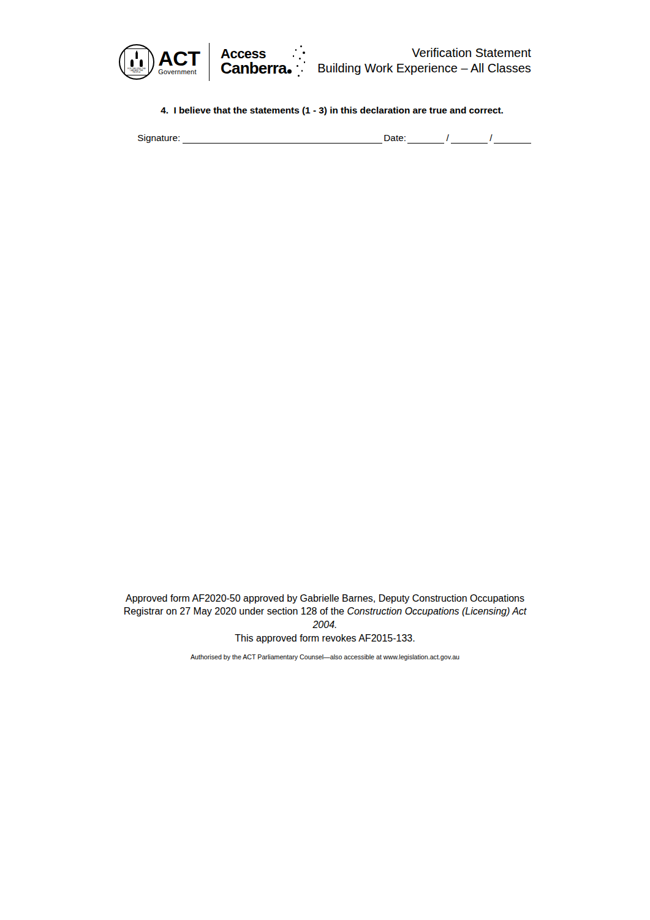FOR THE KING THE LAW AND THE PEOPLE
ACT
Government
Access
Canberra
Verification Statement
Building Work Experience – All Classes
4. I believe that the statements (1 - 3) in this declaration are true and correct.
Signature: Date: / /
Approved form AF2020-50 approved by Gabrielle Barnes, Deputy Construction Occupations
Registrar on 27 May 2020 under section 128 of the Construction Occupations (Licensing) Act 2004.
This approved form revokes AF2015-133.
Authorised by the ACT Parliamentary Counsel—also accessible at www.legislation.act.gov.au